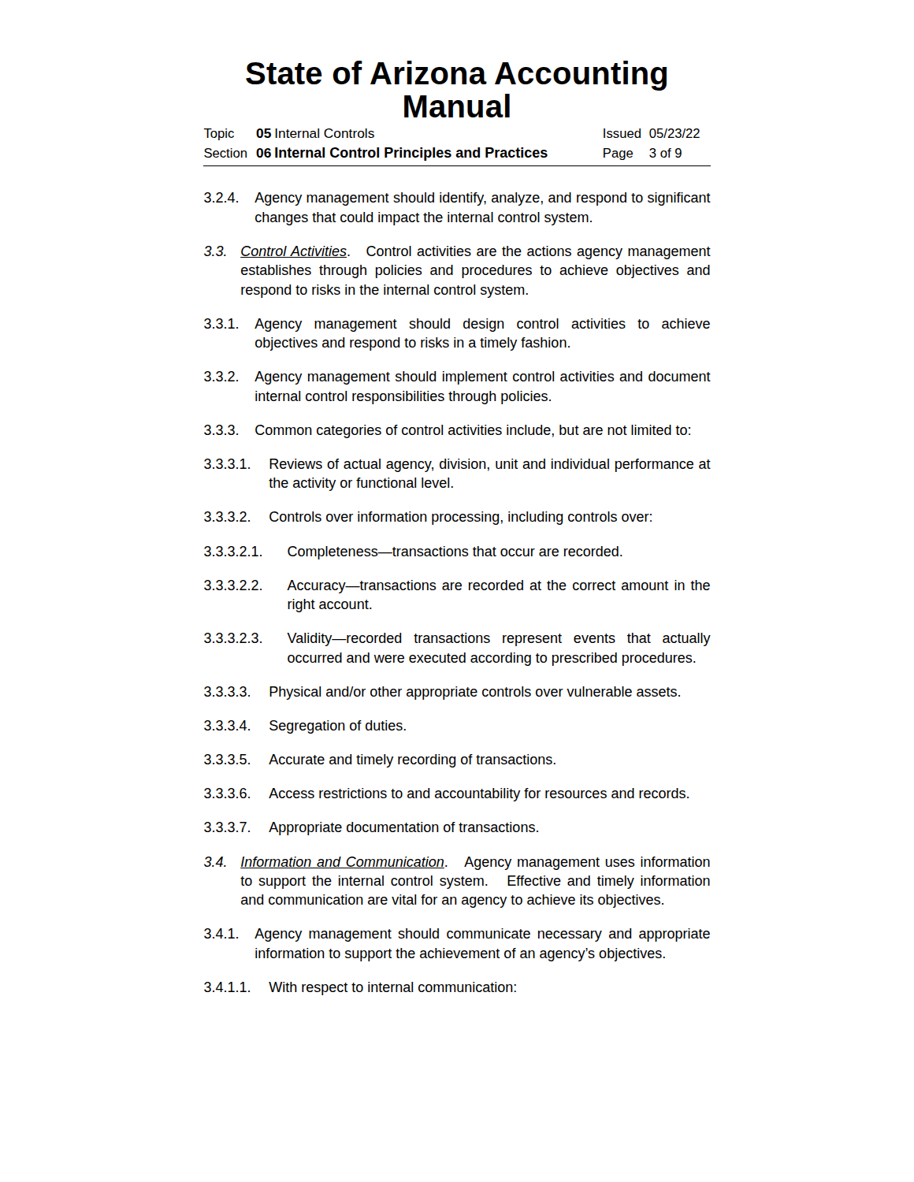State of Arizona Accounting Manual
| Topic | 05 | Internal Controls | Issued | 05/23/22 |
| Section | 06 | Internal Control Principles and Practices | Page | 3 of 9 |
3.2.4.
Agency management should identify, analyze, and respond to significant changes that could impact the internal control system.
3.3.
Control Activities. Control activities are the actions agency management establishes through policies and procedures to achieve objectives and respond to risks in the internal control system.
3.3.1.
Agency management should design control activities to achieve objectives and respond to risks in a timely fashion.
3.3.2.
Agency management should implement control activities and document internal control responsibilities through policies.
3.3.3.
Common categories of control activities include, but are not limited to:
3.3.3.1.
Reviews of actual agency, division, unit and individual performance at the activity or functional level.
3.3.3.2.
Controls over information processing, including controls over:
3.3.3.2.1.
Completeness—transactions that occur are recorded.
3.3.3.2.2.
Accuracy—transactions are recorded at the correct amount in the right account.
3.3.3.2.3.
Validity—recorded transactions represent events that actually occurred and were executed according to prescribed procedures.
3.3.3.3.
Physical and/or other appropriate controls over vulnerable assets.
3.3.3.4.
Segregation of duties.
3.3.3.5.
Accurate and timely recording of transactions.
3.3.3.6.
Access restrictions to and accountability for resources and records.
3.3.3.7.
Appropriate documentation of transactions.
3.4.
Information and Communication. Agency management uses information to support the internal control system. Effective and timely information and communication are vital for an agency to achieve its objectives.
3.4.1.
Agency management should communicate necessary and appropriate information to support the achievement of an agency’s objectives.
3.4.1.1.
With respect to internal communication: